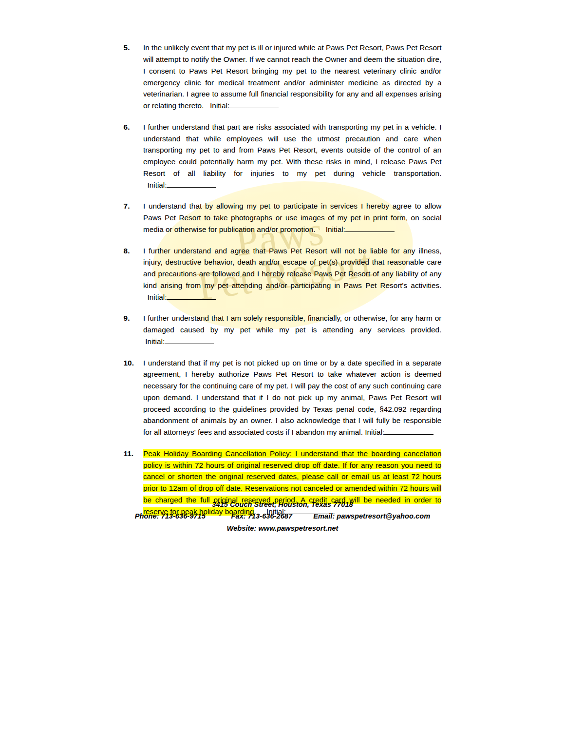Paws Pet Resort
In the unlikely event that my pet is ill or injured while at Paws Pet Resort, Paws Pet Resort will attempt to notify the Owner. If we cannot reach the Owner and deem the situation dire, I consent to Paws Pet Resort bringing my pet to the nearest veterinary clinic and/or emergency clinic for medical treatment and/or administer medicine as directed by a veterinarian. I agree to assume full financial responsibility for any and all expenses arising or relating thereto. Initial:
I further understand that part are risks associated with transporting my pet in a vehicle. I understand that while employees will use the utmost precaution and care when transporting my pet to and from Paws Pet Resort, events outside of the control of an employee could potentially harm my pet. With these risks in mind, I release Paws Pet Resort of all liability for injuries to my pet during vehicle transportation. Initial:
I understand that by allowing my pet to participate in services I hereby agree to allow Paws Pet Resort to take photographs or use images of my pet in print form, on social media or otherwise for publication and/or promotion. Initial:
I further understand and agree that Paws Pet Resort will not be liable for any illness, injury, destructive behavior, death and/or escape of pet(s) provided that reasonable care and precautions are followed and I hereby release Paws Pet Resort of any liability of any kind arising from my pet attending and/or participating in Paws Pet Resort's activities. Initial:
I further understand that I am solely responsible, financially, or otherwise, for any harm or damaged caused by my pet while my pet is attending any services provided. Initial:
I understand that if my pet is not picked up on time or by a date specified in a separate agreement, I hereby authorize Paws Pet Resort to take whatever action is deemed necessary for the continuing care of my pet. I will pay the cost of any such continuing care upon demand. I understand that if I do not pick up my animal, Paws Pet Resort will proceed according to the guidelines provided by Texas penal code, §42.092 regarding abandonment of animals by an owner. I also acknowledge that I will fully be responsible for all attorneys' fees and associated costs if I abandon my animal. Initial:
Peak Holiday Boarding Cancellation Policy: I understand that the boarding cancelation policy is within 72 hours of original reserved drop off date. If for any reason you need to cancel or shorten the original reserved dates, please call or email us at least 72 hours prior to 12am of drop off date. Reservations not canceled or amended within 72 hours will be charged the full original reserved period. A credit card will be needed in order to reserve for peak holiday boarding. Initial:
3415 Couch Street, Houston, Texas 77018
Phone: 713-636-9715 Fax: 713-636-2687 Email: pawspetresort@yahoo.com
Website: www.pawspetresort.net